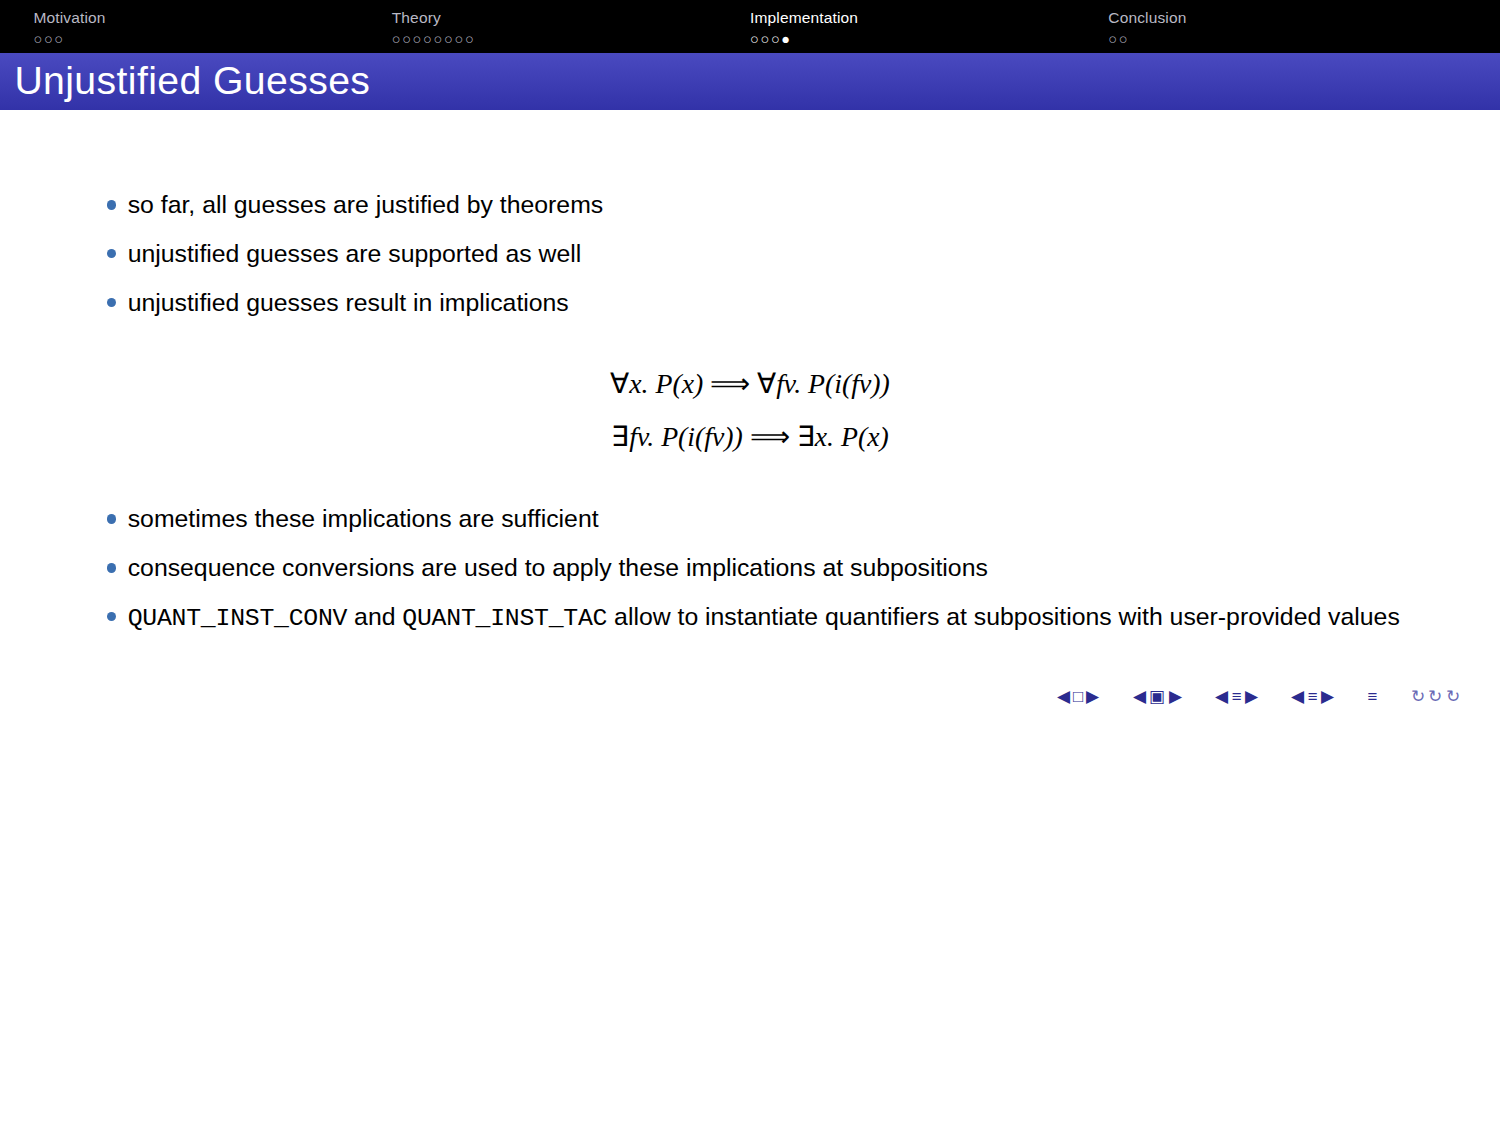Motivation
○○○
Theory
○○○○○○○○
Implementation
○○○●
Conclusion
○○
Unjustified Guesses
so far, all guesses are justified by theorems
unjustified guesses are supported as well
unjustified guesses result in implications
∀x. P(x) ⟹ ∀fv. P(i(fv))
∃fv. P(i(fv)) ⟹ ∃x. P(x)
sometimes these implications are sufficient
consequence conversions are used to apply these implications at subpositions
QUANT_INST_CONV and QUANT_INST_TAC allow to instantiate quantifiers at subpositions with user-provided values
◀ □ ▶ ◀ ▣ ▶ ◀ ≡ ▶ ◀ ≡ ▶ ≡ ↻ ↻ ↻